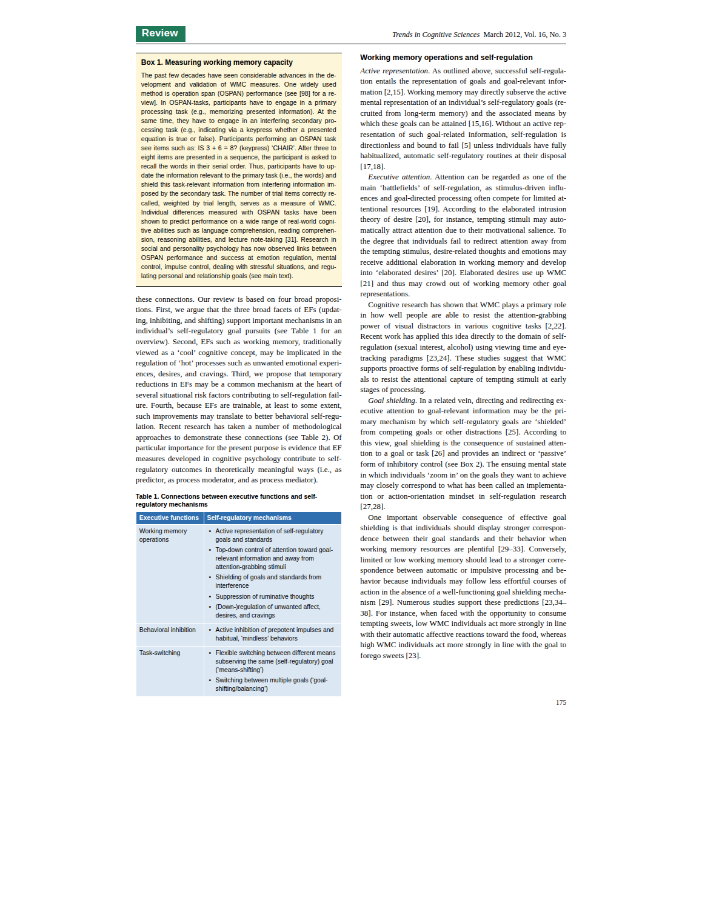Review
Trends in Cognitive Sciences March 2012, Vol. 16, No. 3
Box 1. Measuring working memory capacity
The past few decades have seen considerable advances in the development and validation of WMC measures. One widely used method is operation span (OSPAN) performance (see [98] for a review]. In OSPAN-tasks, participants have to engage in a primary processing task (e.g., memorizing presented information). At the same time, they have to engage in an interfering secondary processing task (e.g., indicating via a keypress whether a presented equation is true or false). Participants performing an OSPAN task see items such as: IS 3 + 6 = 8? (keypress) ‘CHAIR’. After three to eight items are presented in a sequence, the participant is asked to recall the words in their serial order. Thus, participants have to update the information relevant to the primary task (i.e., the words) and shield this task-relevant information from interfering information imposed by the secondary task. The number of trial items correctly recalled, weighted by trial length, serves as a measure of WMC. Individual differences measured with OSPAN tasks have been shown to predict performance on a wide range of real-world cognitive abilities such as language comprehension, reading comprehension, reasoning abilities, and lecture note-taking [31]. Research in social and personality psychology has now observed links between OSPAN performance and success at emotion regulation, mental control, impulse control, dealing with stressful situations, and regulating personal and relationship goals (see main text).
these connections. Our review is based on four broad propositions. First, we argue that the three broad facets of EFs (updating, inhibiting, and shifting) support important mechanisms in an individual’s self-regulatory goal pursuits (see Table 1 for an overview). Second, EFs such as working memory, traditionally viewed as a ‘cool’ cognitive concept, may be implicated in the regulation of ‘hot’ processes such as unwanted emotional experiences, desires, and cravings. Third, we propose that temporary reductions in EFs may be a common mechanism at the heart of several situational risk factors contributing to self-regulation failure. Fourth, because EFs are trainable, at least to some extent, such improvements may translate to better behavioral self-regulation. Recent research has taken a number of methodological approaches to demonstrate these connections (see Table 2). Of particular importance for the present purpose is evidence that EF measures developed in cognitive psychology contribute to self-regulatory outcomes in theoretically meaningful ways (i.e., as predictor, as process moderator, and as process mediator).
Table 1. Connections between executive functions and self-regulatory mechanisms
| Executive functions | Self-regulatory mechanisms |
| --- | --- |
| Working memory operations | Active representation of self-regulatory goals and standards Top-down control of attention toward goal-relevant information and away from attention-grabbing stimuli Shielding of goals and standards from interference Suppression of ruminative thoughts (Down-)regulation of unwanted affect, desires, and cravings |
| Behavioral inhibition | Active inhibition of prepotent impulses and habitual, ‘mindless’ behaviors |
| Task-switching | Flexible switching between different means subserving the same (self-regulatory) goal (‘means-shifting’) Switching between multiple goals (‘goal-shifting/balancing’) |
Working memory operations and self-regulation
Active representation. As outlined above, successful self-regulation entails the representation of goals and goal-relevant information [2,15]. Working memory may directly subserve the active mental representation of an individual’s self-regulatory goals (recruited from long-term memory) and the associated means by which these goals can be attained [15,16]. Without an active representation of such goal-related information, self-regulation is directionless and bound to fail [5] unless individuals have fully habitualized, automatic self-regulatory routines at their disposal [17,18].
Executive attention. Attention can be regarded as one of the main ‘battlefields’ of self-regulation, as stimulus-driven influences and goal-directed processing often compete for limited attentional resources [19]. According to the elaborated intrusion theory of desire [20], for instance, tempting stimuli may automatically attract attention due to their motivational salience. To the degree that individuals fail to redirect attention away from the tempting stimulus, desire-related thoughts and emotions may receive additional elaboration in working memory and develop into ‘elaborated desires’ [20]. Elaborated desires use up WMC [21] and thus may crowd out of working memory other goal representations.
Cognitive research has shown that WMC plays a primary role in how well people are able to resist the attention-grabbing power of visual distractors in various cognitive tasks [2,22]. Recent work has applied this idea directly to the domain of self-regulation (sexual interest, alcohol) using viewing time and eye-tracking paradigms [23,24]. These studies suggest that WMC supports proactive forms of self-regulation by enabling individuals to resist the attentional capture of tempting stimuli at early stages of processing.
Goal shielding. In a related vein, directing and redirecting executive attention to goal-relevant information may be the primary mechanism by which self-regulatory goals are ‘shielded’ from competing goals or other distractions [25]. According to this view, goal shielding is the consequence of sustained attention to a goal or task [26] and provides an indirect or ‘passive’ form of inhibitory control (see Box 2). The ensuing mental state in which individuals ‘zoom in’ on the goals they want to achieve may closely correspond to what has been called an implementation or action-orientation mindset in self-regulation research [27,28].
One important observable consequence of effective goal shielding is that individuals should display stronger correspondence between their goal standards and their behavior when working memory resources are plentiful [29–33]. Conversely, limited or low working memory should lead to a stronger correspondence between automatic or impulsive processing and behavior because individuals may follow less effortful courses of action in the absence of a well-functioning goal shielding mechanism [29]. Numerous studies support these predictions [23,34–38]. For instance, when faced with the opportunity to consume tempting sweets, low WMC individuals act more strongly in line with their automatic affective reactions toward the food, whereas high WMC individuals act more strongly in line with the goal to forego sweets [23].
175